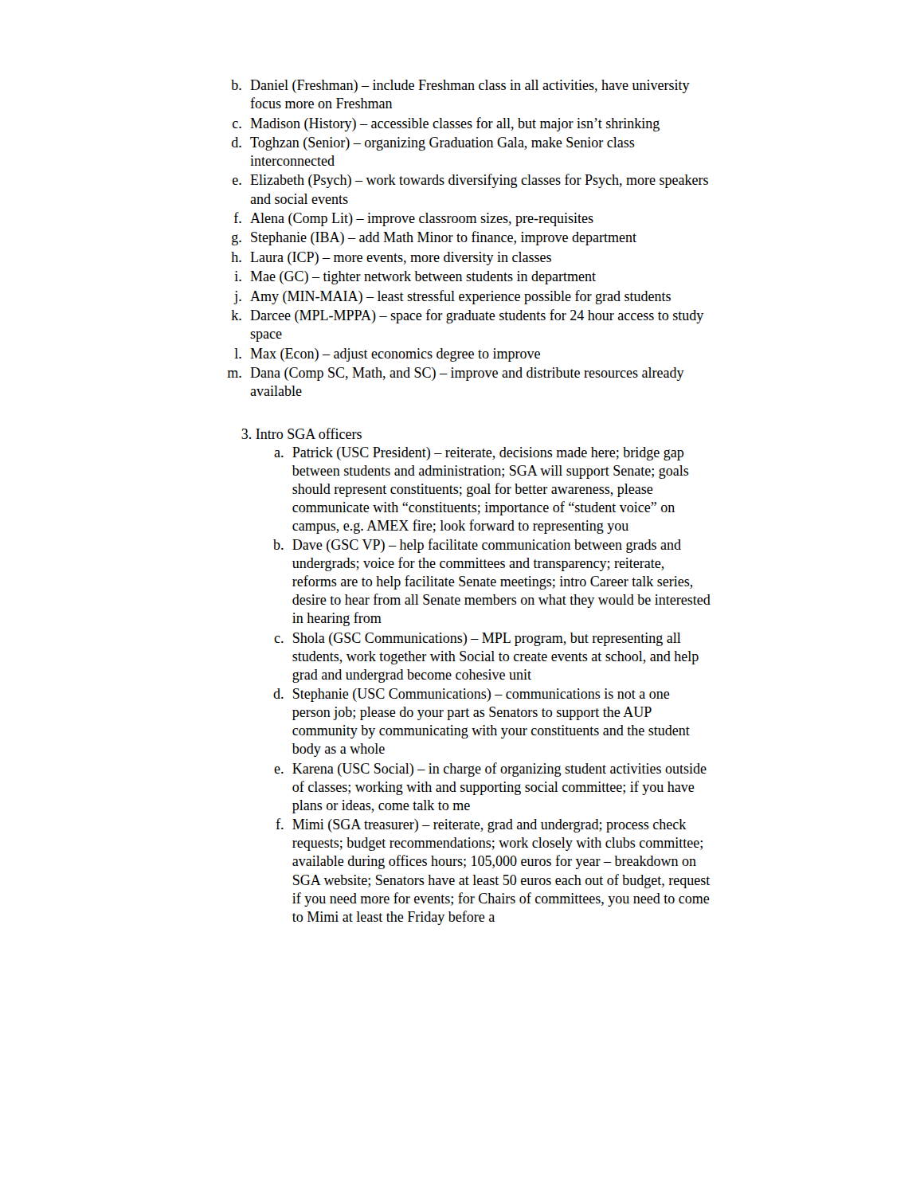Daniel (Freshman) – include Freshman class in all activities, have university focus more on Freshman
Madison (History) – accessible classes for all, but major isn’t shrinking
Toghzan (Senior) – organizing Graduation Gala, make Senior class interconnected
Elizabeth (Psych) – work towards diversifying classes for Psych, more speakers and social events
Alena (Comp Lit) – improve classroom sizes, pre-requisites
Stephanie (IBA) – add Math Minor to finance, improve department
Laura (ICP) – more events, more diversity in classes
Mae (GC) – tighter network between students in department
Amy (MIN-MAIA) – least stressful experience possible for grad students
Darcee (MPL-MPPA) – space for graduate students for 24 hour access to study space
Max (Econ) – adjust economics degree to improve
Dana (Comp SC, Math, and SC) – improve and distribute resources already available
Intro SGA officers
Patrick (USC President) – reiterate, decisions made here; bridge gap between students and administration; SGA will support Senate; goals should represent constituents; goal for better awareness, please communicate with “constituents; importance of “student voice” on campus, e.g. AMEX fire; look forward to representing you
Dave (GSC VP) – help facilitate communication between grads and undergrads; voice for the committees and transparency; reiterate, reforms are to help facilitate Senate meetings; intro Career talk series, desire to hear from all Senate members on what they would be interested in hearing from
Shola (GSC Communications) – MPL program, but representing all students, work together with Social to create events at school, and help grad and undergrad become cohesive unit
Stephanie (USC Communications) – communications is not a one person job; please do your part as Senators to support the AUP community by communicating with your constituents and the student body as a whole
Karena (USC Social) – in charge of organizing student activities outside of classes; working with and supporting social committee; if you have plans or ideas, come talk to me
Mimi (SGA treasurer) – reiterate, grad and undergrad; process check requests; budget recommendations; work closely with clubs committee; available during offices hours; 105,000 euros for year – breakdown on SGA website; Senators have at least 50 euros each out of budget, request if you need more for events; for Chairs of committees, you need to come to Mimi at least the Friday before a